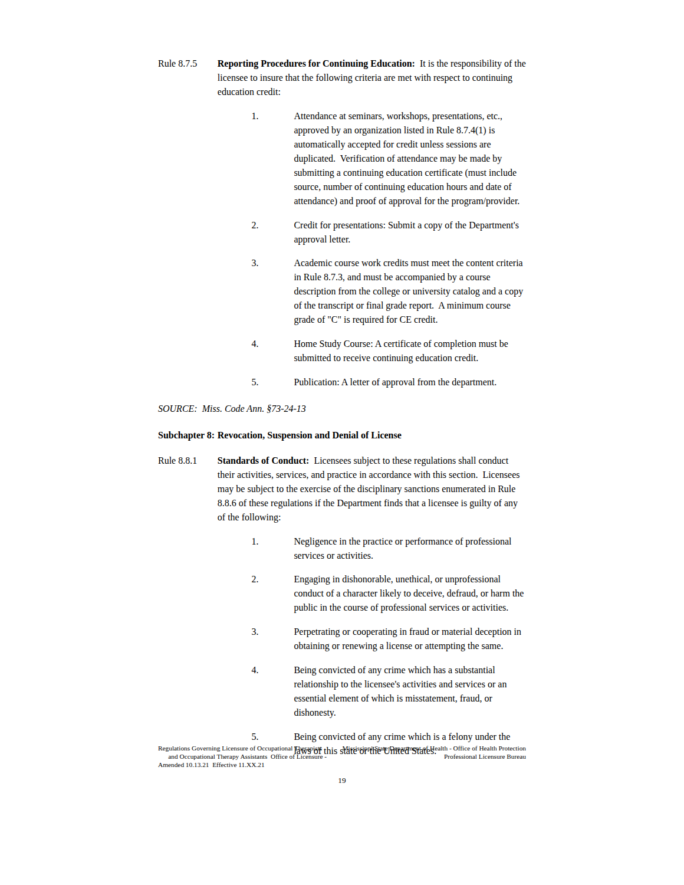Rule 8.7.5
Reporting Procedures for Continuing Education: It is the responsibility of the licensee to insure that the following criteria are met with respect to continuing education credit:
1. Attendance at seminars, workshops, presentations, etc., approved by an organization listed in Rule 8.7.4(1) is automatically accepted for credit unless sessions are duplicated. Verification of attendance may be made by submitting a continuing education certificate (must include source, number of continuing education hours and date of attendance) and proof of approval for the program/provider.
2. Credit for presentations: Submit a copy of the Department's approval letter.
3. Academic course work credits must meet the content criteria in Rule 8.7.3, and must be accompanied by a course description from the college or university catalog and a copy of the transcript or final grade report. A minimum course grade of "C" is required for CE credit.
4. Home Study Course: A certificate of completion must be submitted to receive continuing education credit.
5. Publication: A letter of approval from the department.
SOURCE: Miss. Code Ann. §73-24-13
Subchapter 8: Revocation, Suspension and Denial of License
Rule 8.8.1
Standards of Conduct: Licensees subject to these regulations shall conduct their activities, services, and practice in accordance with this section. Licensees may be subject to the exercise of the disciplinary sanctions enumerated in Rule 8.8.6 of these regulations if the Department finds that a licensee is guilty of any of the following:
1. Negligence in the practice or performance of professional services or activities.
2. Engaging in dishonorable, unethical, or unprofessional conduct of a character likely to deceive, defraud, or harm the public in the course of professional services or activities.
3. Perpetrating or cooperating in fraud or material deception in obtaining or renewing a license or attempting the same.
4. Being convicted of any crime which has a substantial relationship to the licensee's activities and services or an essential element of which is misstatement, fraud, or dishonesty.
5. Being convicted of any crime which is a felony under the laws of this state or the United States.
| Regulations Governing Licensure of Occupational Therapists and Occupational Therapy Assistants Office of Licensure - Amended 10.13.21 Effective 11.XX.21 | Mississippi State Department of Health - Office of Health Protection Professional Licensure Bureau |
19